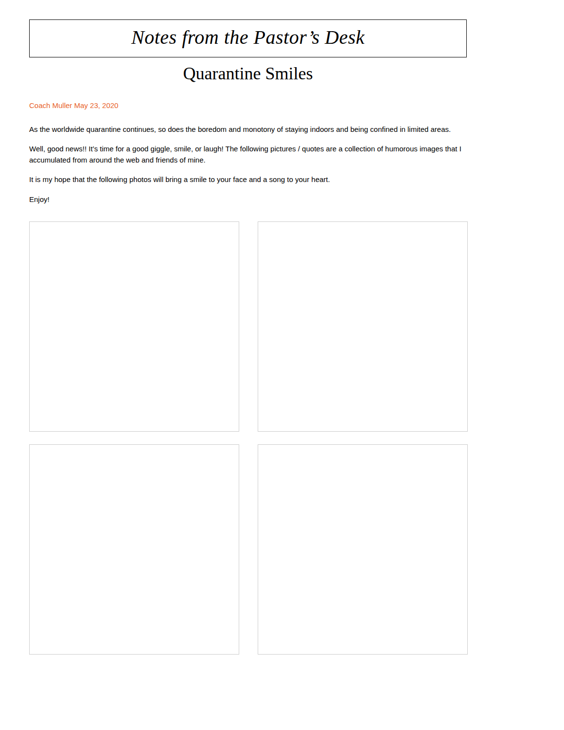Notes from the Pastor’s Desk
Quarantine Smiles
Coach Muller May 23, 2020
As the worldwide quarantine continues, so does the boredom and monotony of staying indoors and being confined in limited areas.
Well, good news!! It’s time for a good giggle, smile, or laugh! The following pictures / quotes are a collection of humorous images that I accumulated from around the web and friends of mine.
It is my hope that the following photos will bring a smile to your face and a song to your heart.
Enjoy!
Please don’t walk me again. Find something to watch on Netflix, read a book. But leave me alone.
My body has absorbed so much soap and disinfectant lately, that when I pee it cleans the toilet. (sun-gazing.com)
For those weddings cancelled due to COVID-19. God is giving you a second chance to think about it.
Raw toilet paper for sale $20 — Some assembly required